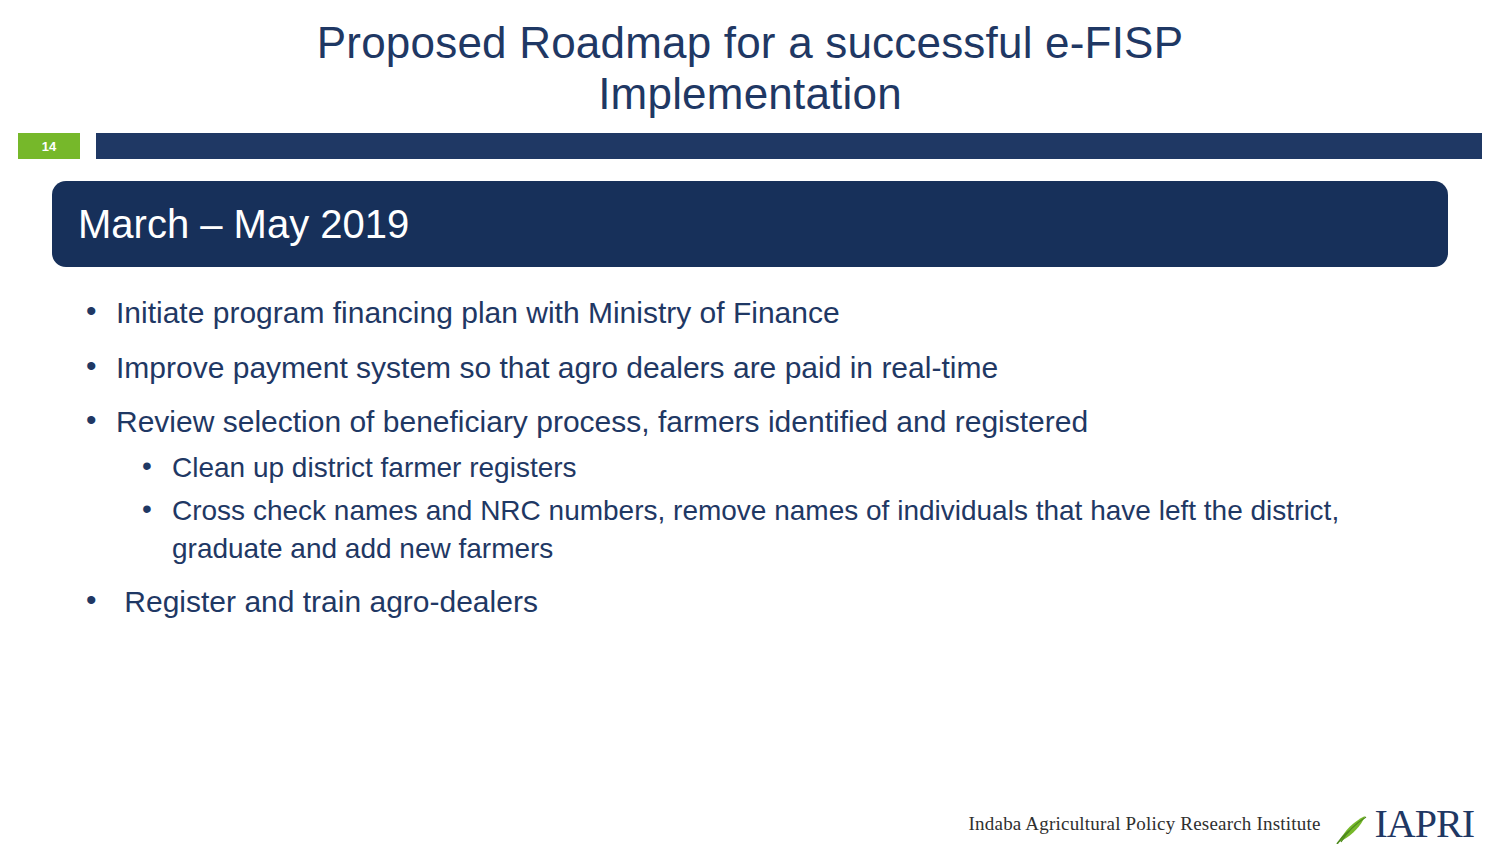Proposed Roadmap for a successful e-FISP
Implementation
14
March – May 2019
Initiate program financing plan with Ministry of Finance
Improve payment system so that agro dealers are paid in real-time
Review selection of beneficiary process, farmers identified and registered
Clean up district farmer registers
Cross check names and NRC numbers, remove names of individuals that have left the district, graduate and add new farmers
Register and train agro-dealers
Indaba Agricultural Policy Research Institute
IAPRI